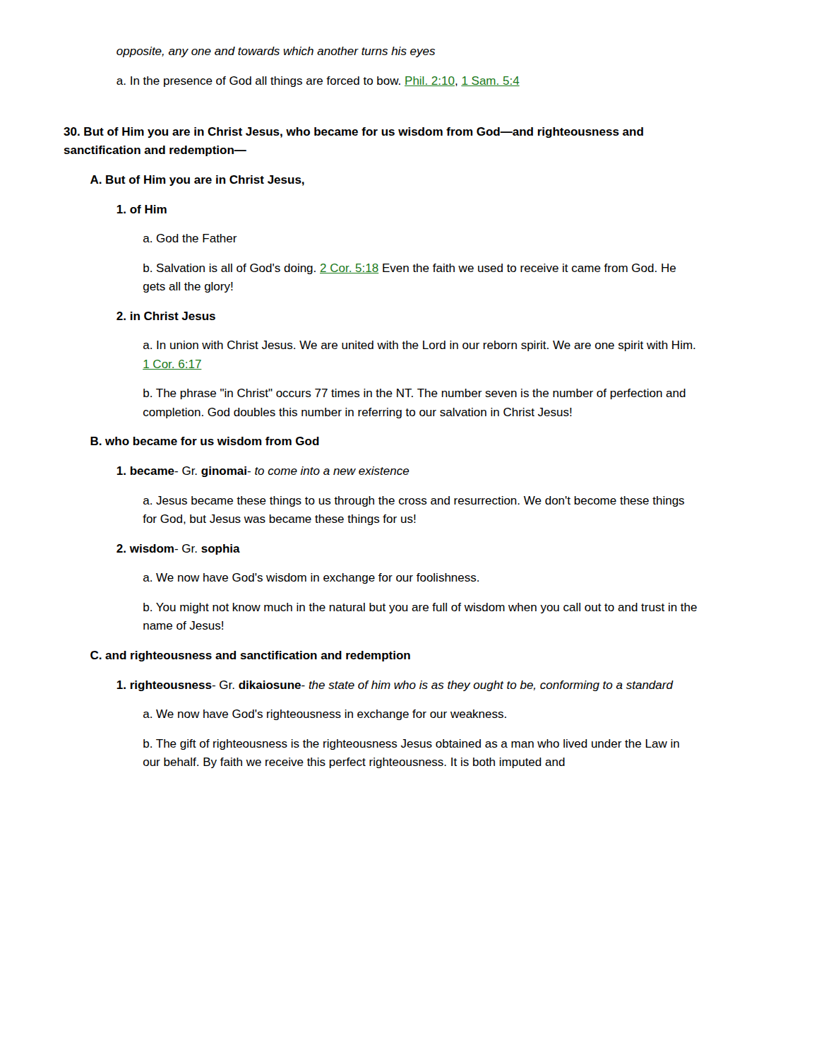opposite, any one and towards which another turns his eyes
a. In the presence of God all things are forced to bow. Phil. 2:10, 1 Sam. 5:4
30. But of Him you are in Christ Jesus, who became for us wisdom from God—and righteousness and sanctification and redemption—
A. But of Him you are in Christ Jesus,
1. of Him
a. God the Father
b. Salvation is all of God's doing. 2 Cor. 5:18 Even the faith we used to receive it came from God. He gets all the glory!
2. in Christ Jesus
a. In union with Christ Jesus. We are united with the Lord in our reborn spirit. We are one spirit with Him. 1 Cor. 6:17
b. The phrase "in Christ" occurs 77 times in the NT. The number seven is the number of perfection and completion. God doubles this number in referring to our salvation in Christ Jesus!
B. who became for us wisdom from God
1. became- Gr. ginomai- to come into a new existence
a. Jesus became these things to us through the cross and resurrection. We don't become these things for God, but Jesus was became these things for us!
2. wisdom- Gr. sophia
a. We now have God's wisdom in exchange for our foolishness.
b. You might not know much in the natural but you are full of wisdom when you call out to and trust in the name of Jesus!
C. and righteousness and sanctification and redemption
1. righteousness- Gr. dikaiosune- the state of him who is as they ought to be, conforming to a standard
a. We now have God's righteousness in exchange for our weakness.
b. The gift of righteousness is the righteousness Jesus obtained as a man who lived under the Law in our behalf. By faith we receive this perfect righteousness. It is both imputed and